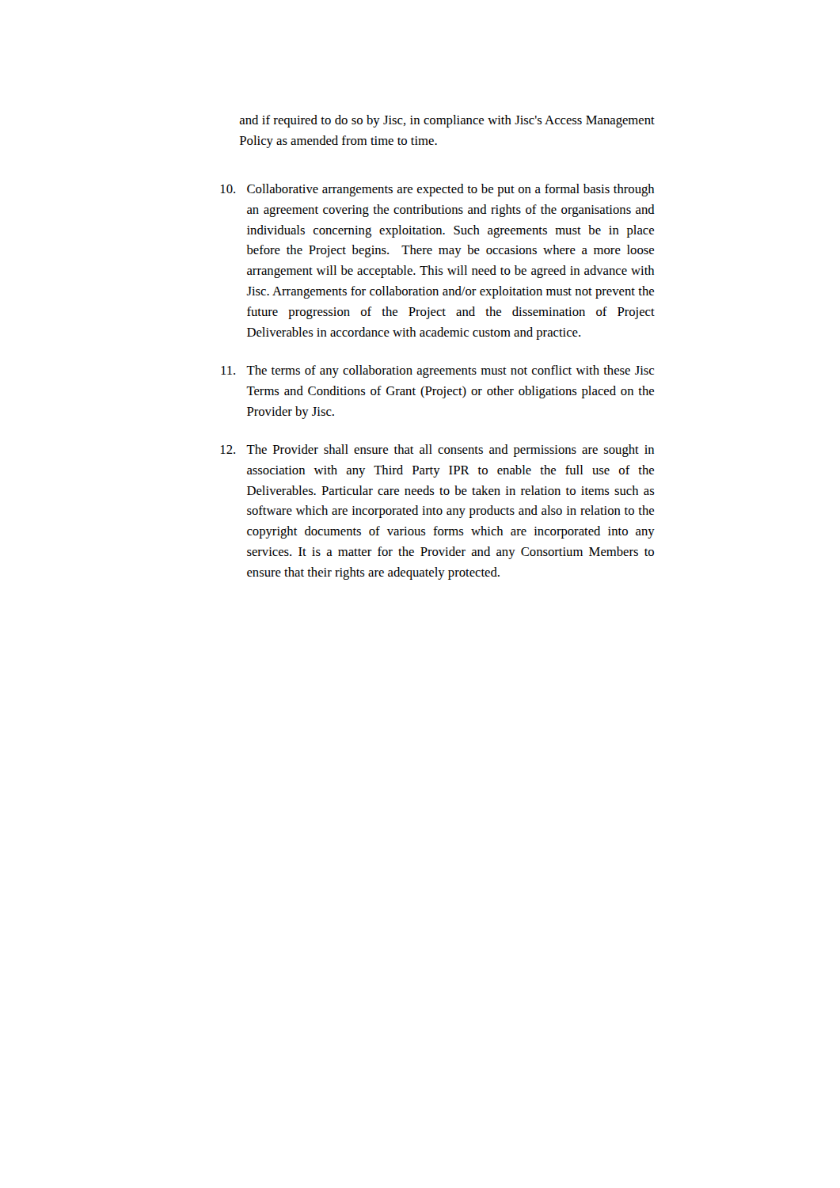and if required to do so by Jisc, in compliance with Jisc's Access Management Policy as amended from time to time.
Collaborative arrangements are expected to be put on a formal basis through an agreement covering the contributions and rights of the organisations and individuals concerning exploitation. Such agreements must be in place before the Project begins. There may be occasions where a more loose arrangement will be acceptable. This will need to be agreed in advance with Jisc. Arrangements for collaboration and/or exploitation must not prevent the future progression of the Project and the dissemination of Project Deliverables in accordance with academic custom and practice.
The terms of any collaboration agreements must not conflict with these Jisc Terms and Conditions of Grant (Project) or other obligations placed on the Provider by Jisc.
The Provider shall ensure that all consents and permissions are sought in association with any Third Party IPR to enable the full use of the Deliverables. Particular care needs to be taken in relation to items such as software which are incorporated into any products and also in relation to the copyright documents of various forms which are incorporated into any services. It is a matter for the Provider and any Consortium Members to ensure that their rights are adequately protected.